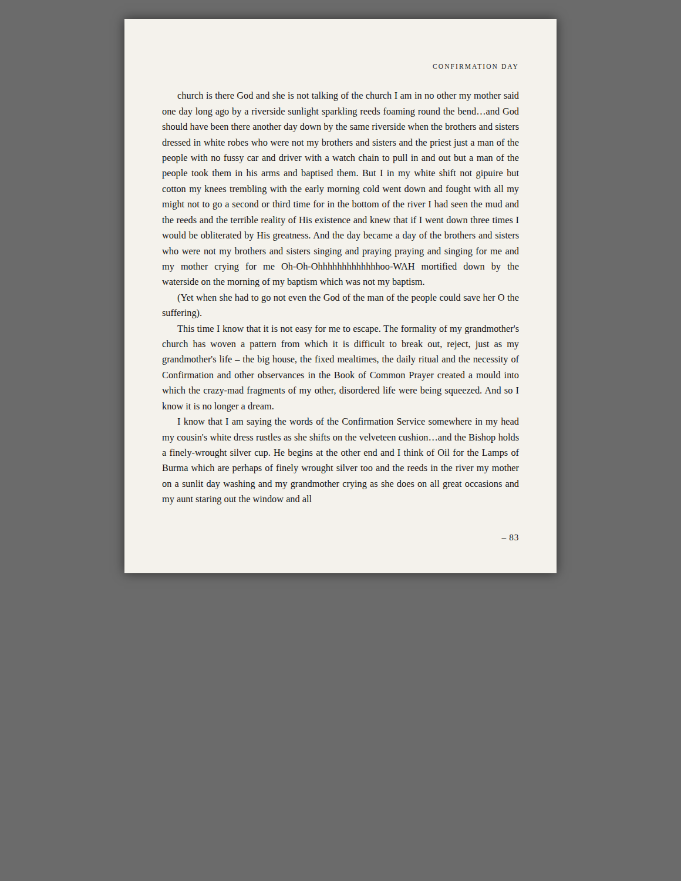Confirmation Day
church is there God and she is not talking of the church I am in no other my mother said one day long ago by a riverside sunlight sparkling reeds foaming round the bend…and God should have been there another day down by the same riverside when the brothers and sisters dressed in white robes who were not my brothers and sisters and the priest just a man of the people with no fussy car and driver with a watch chain to pull in and out but a man of the people took them in his arms and baptised them. But I in my white shift not gipuire but cotton my knees trembling with the early morning cold went down and fought with all my might not to go a second or third time for in the bottom of the river I had seen the mud and the reeds and the terrible reality of His existence and knew that if I went down three times I would be obliterated by His greatness. And the day became a day of the brothers and sisters who were not my brothers and sisters singing and praying praying and singing for me and my mother crying for me Oh-Oh-Ohhhhhhhhhhhhhoo-WAH mortified down by the waterside on the morning of my baptism which was not my baptism.
(Yet when she had to go not even the God of the man of the people could save her O the suffering).
This time I know that it is not easy for me to escape. The formality of my grandmother's church has woven a pattern from which it is difficult to break out, reject, just as my grandmother's life – the big house, the fixed mealtimes, the daily ritual and the necessity of Confirmation and other observances in the Book of Common Prayer created a mould into which the crazy-mad fragments of my other, disordered life were being squeezed. And so I know it is no longer a dream.
I know that I am saying the words of the Confirmation Service somewhere in my head my cousin's white dress rustles as she shifts on the velveteen cushion…and the Bishop holds a finely-wrought silver cup. He begins at the other end and I think of Oil for the Lamps of Burma which are perhaps of finely wrought silver too and the reeds in the river my mother on a sunlit day washing and my grandmother crying as she does on all great occasions and my aunt staring out the window and all
– 83